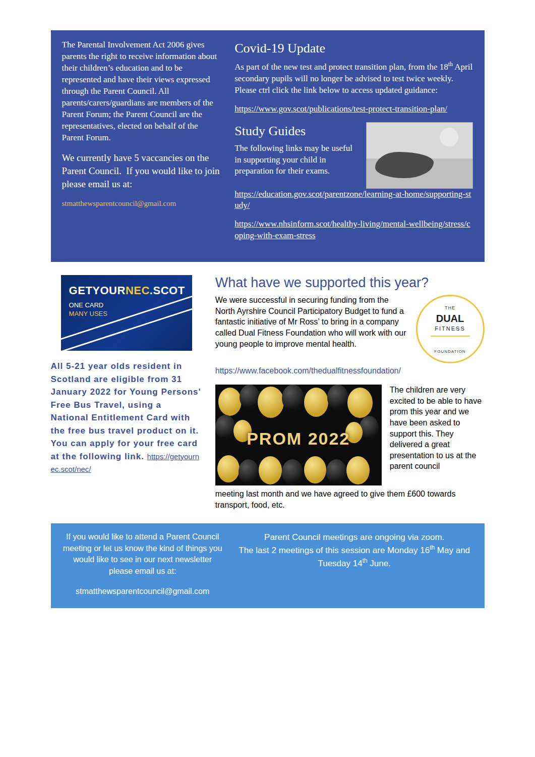The Parental Involvement Act 2006 gives parents the right to receive information about their children’s education and to be represented and have their views expressed through the Parent Council. All parents/carers/guardians are members of the Parent Forum; the Parent Council are the representatives, elected on behalf of the Parent Forum.
We currently have 5 vaccancies on the Parent Council. If you would like to join please email us at:
stmatthewsparentcouncil@gmail.com
Covid-19 Update
As part of the new test and protect transition plan, from the 18th April secondary pupils will no longer be advised to test twice weekly. Please ctrl click the link below to access updated guidance:
https://www.gov.scot/publications/test-protect-transition-plan/
Study Guides
The following links may be useful in supporting your child in preparation for their exams.
https://education.gov.scot/parentzone/learning-at-home/supporting-study/
https://www.nhsinform.scot/healthy-living/mental-wellbeing/stress/coping-with-exam-stress
GETYOURNEC.SCOT
ONE CARD
MANY USES
All 5-21 year olds resident in Scotland are eligible from 31 January 2022 for Young Persons' Free Bus Travel, using a National Entitlement Card with the free bus travel product on it. You can apply for your free card at the following link. https://getyournec.scot/nec/
What have we supported this year?
We were successful in securing funding from the North Ayrshire Council Participatory Budget to fund a fantastic initiative of Mr Ross’ to bring in a company called Dual Fitness Foundation who will work with our young people to improve mental health.
THE
DUAL
FITNESS
FOUNDATION
https://www.facebook.com/thedualfitnessfoundation/
PROM 2022
The children are very excited to be able to have prom this year and we have been asked to support this. They delivered a great presentation to us at the parent council
meeting last month and we have agreed to give them £600 towards transport, food, etc.
If you would like to attend a Parent Council meeting or let us know the kind of things you would like to see in our next newsletter please email us at: stmatthewsparentcouncil@gmail.com
Parent Council meetings are ongoing via zoom.
The last 2 meetings of this session are Monday 16th May and Tuesday 14th June.